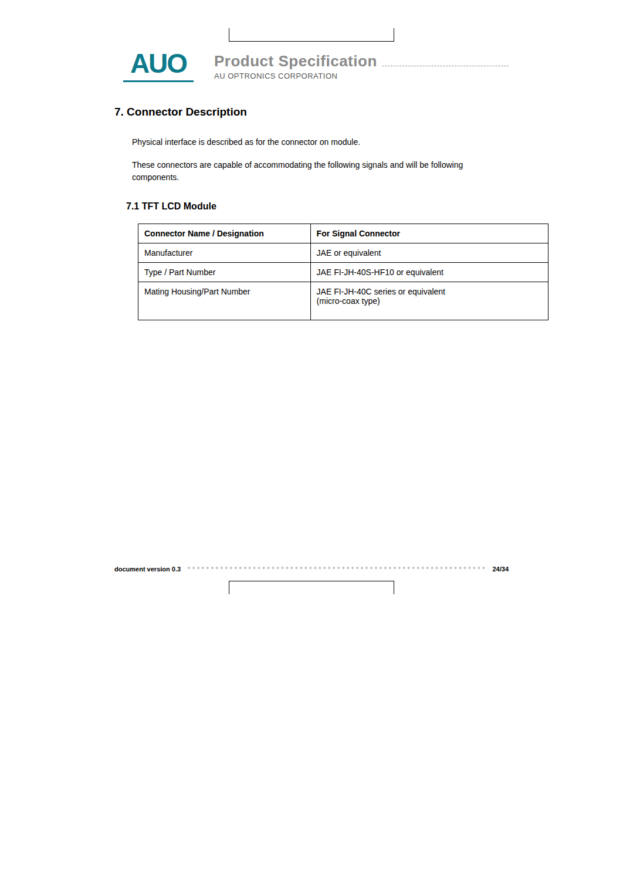AUO
Product Specification
AU OPTRONICS CORPORATION
7. Connector Description
Physical interface is described as for the connector on module.
These connectors are capable of accommodating the following signals and will be following components.
7.1 TFT LCD Module
| Connector Name / Designation | For Signal Connector |
| --- | --- |
| Manufacturer | JAE or equivalent |
| Type / Part Number | JAE FI-JH-40S-HF10 or equivalent |
| Mating Housing/Part Number | JAE FI-JH-40C series or equivalent (micro-coax type) |
document version 0.3 24/34